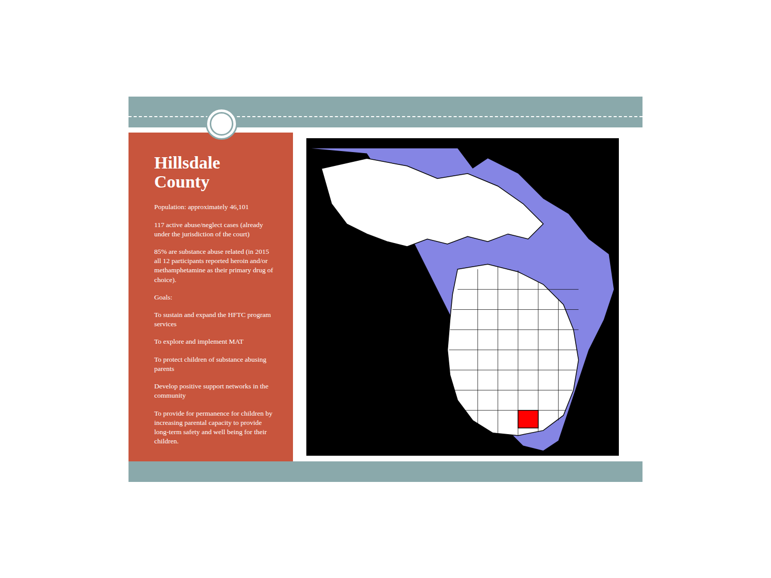Hillsdale
County
Population: approximately 46,101
117 active abuse/neglect cases (already under the jurisdiction of the court)
85% are substance abuse related (in 2015 all 12 participants reported heroin and/or methamphetamine as their primary drug of choice).
Goals:
To sustain and expand the HFTC program services
To explore and implement MAT
To protect children of substance abusing parents
Develop positive support networks in the community
To provide for permanence for children by increasing parental capacity to provide long-term safety and well being for their children.